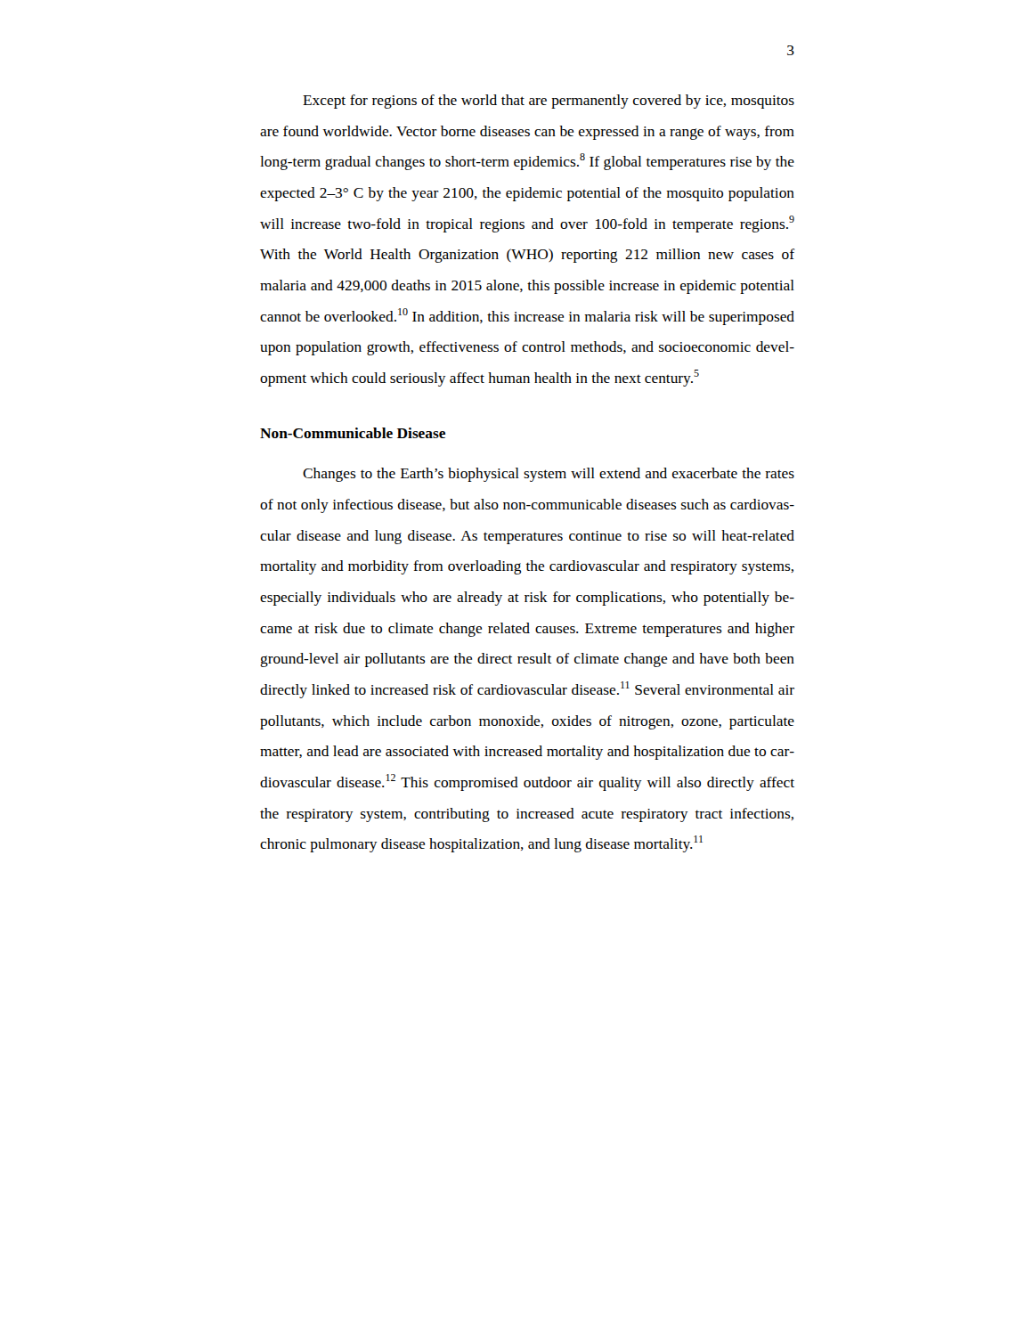3
Except for regions of the world that are permanently covered by ice, mosquitos are found worldwide. Vector borne diseases can be expressed in a range of ways, from long-term gradual changes to short-term epidemics.8 If global temperatures rise by the expected 2–3° C by the year 2100, the epidemic potential of the mosquito population will increase two-fold in tropical regions and over 100-fold in temperate regions.9 With the World Health Organization (WHO) reporting 212 million new cases of malaria and 429,000 deaths in 2015 alone, this possible increase in epidemic potential cannot be overlooked.10 In addition, this increase in malaria risk will be superimposed upon population growth, effectiveness of control methods, and socioeconomic development which could seriously affect human health in the next century.5
Non-Communicable Disease
Changes to the Earth’s biophysical system will extend and exacerbate the rates of not only infectious disease, but also non-communicable diseases such as cardiovascular disease and lung disease. As temperatures continue to rise so will heat-related mortality and morbidity from overloading the cardiovascular and respiratory systems, especially individuals who are already at risk for complications, who potentially became at risk due to climate change related causes. Extreme temperatures and higher ground-level air pollutants are the direct result of climate change and have both been directly linked to increased risk of cardiovascular disease.11 Several environmental air pollutants, which include carbon monoxide, oxides of nitrogen, ozone, particulate matter, and lead are associated with increased mortality and hospitalization due to cardiovascular disease.12 This compromised outdoor air quality will also directly affect the respiratory system, contributing to increased acute respiratory tract infections, chronic pulmonary disease hospitalization, and lung disease mortality.11